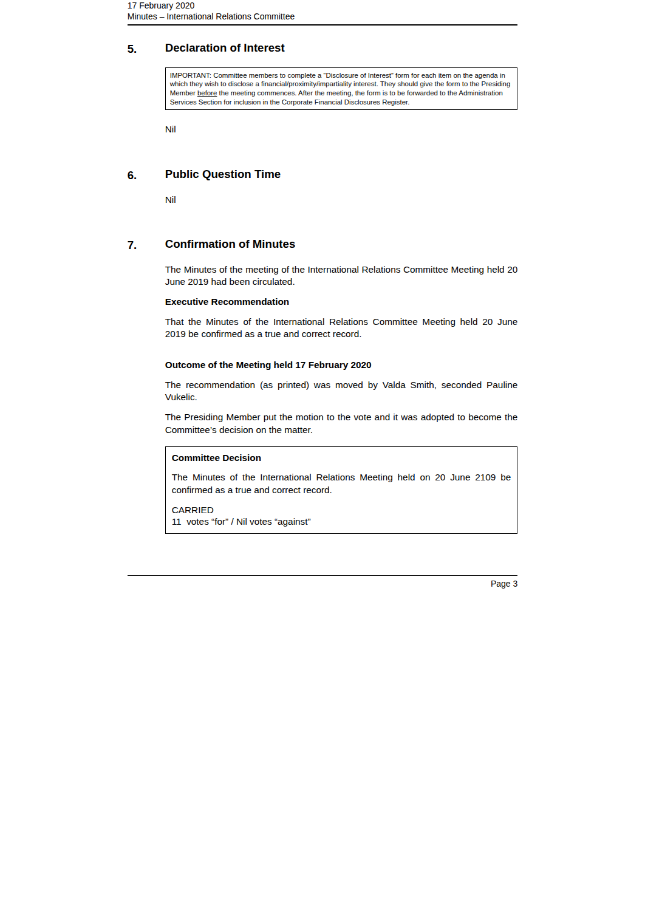17 February 2020
Minutes – International Relations Committee
5.
Declaration of Interest
IMPORTANT: Committee members to complete a “Disclosure of Interest” form for each item on the agenda in which they wish to disclose a financial/proximity/impartiality interest. They should give the form to the Presiding Member before the meeting commences. After the meeting, the form is to be forwarded to the Administration Services Section for inclusion in the Corporate Financial Disclosures Register.
Nil
6.
Public Question Time
Nil
7.
Confirmation of Minutes
The Minutes of the meeting of the International Relations Committee Meeting held 20 June 2019 had been circulated.
Executive Recommendation
That the Minutes of the International Relations Committee Meeting held 20 June 2019 be confirmed as a true and correct record.
Outcome of the Meeting held 17 February 2020
The recommendation (as printed) was moved by Valda Smith, seconded Pauline Vukelic.
The Presiding Member put the motion to the vote and it was adopted to become the Committee’s decision on the matter.
Committee Decision
The Minutes of the International Relations Meeting held on 20 June 2109 be confirmed as a true and correct record.
CARRIED
11 votes “for” / Nil votes “against”
Page 3